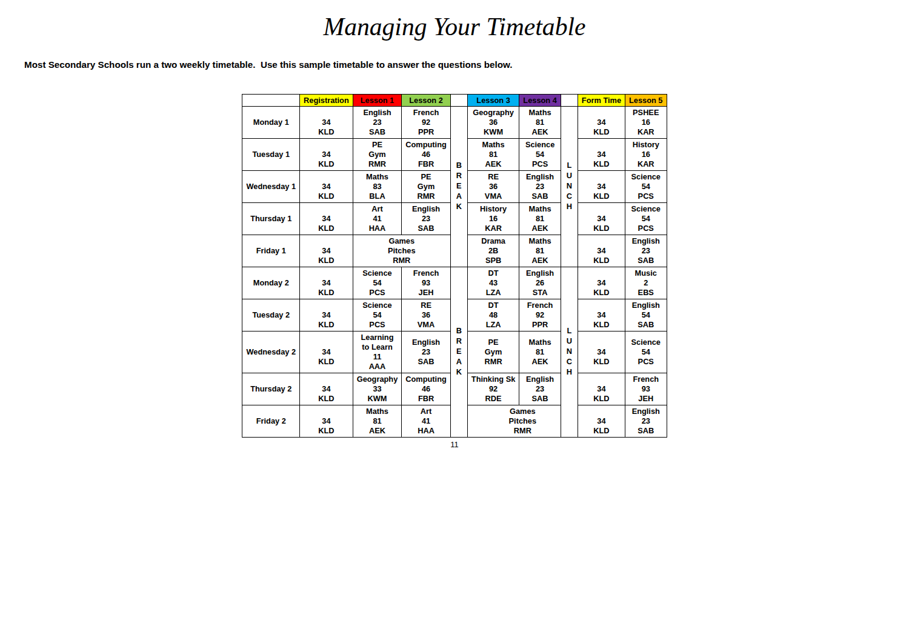Managing Your Timetable
Most Secondary Schools run a two weekly timetable. Use this sample timetable to answer the questions below.
| | Registration | Lesson 1 | Lesson 2 | | Lesson 3 | Lesson 4 | | Form Time | Lesson 5 |
| --- | --- | --- | --- | --- | --- | --- | --- | --- | --- |
| Monday 1 | 34 KLD | English 23 SAB | French 92 PPR | BREAK | Geography 36 KWM | Maths 81 AEK | LUNCH | 34 KLD | PSHEE 16 KAR |
| Tuesday 1 | 34 KLD | PE Gym RMR | Computing 46 FBR | Maths 81 AEK | Science 54 PCS | 34 KLD | History 16 KAR |
| Wednesday 1 | 34 KLD | Maths 83 BLA | PE Gym RMR | RE 36 VMA | English 23 SAB | 34 KLD | Science 54 PCS |
| Thursday 1 | 34 KLD | Art 41 HAA | English 23 SAB | History 16 KAR | Maths 81 AEK | 34 KLD | Science 54 PCS |
| Friday 1 | 34 KLD | Games Pitches RMR | Drama 2B SPB | Maths 81 AEK | 34 KLD | English 23 SAB |
| Monday 2 | 34 KLD | Science 54 PCS | French 93 JEH | BREAK | DT 43 LZA | English 26 STA | LUNCH | 34 KLD | Music 2 EBS |
| Tuesday 2 | 34 KLD | Science 54 PCS | RE 36 VMA | DT 48 LZA | French 92 PPR | 34 KLD | English 54 SAB |
| Wednesday 2 | 34 KLD | Learning to Learn 11 AAA | English 23 SAB | PE Gym RMR | Maths 81 AEK | 34 KLD | Science 54 PCS |
| Thursday 2 | 34 KLD | Geography 33 KWM | Computing 46 FBR | Thinking Sk 92 RDE | English 23 SAB | 34 KLD | French 93 JEH |
| Friday 2 | 34 KLD | Maths 81 AEK | Art 41 HAA | Games Pitches RMR | 34 KLD | English 23 SAB |
11